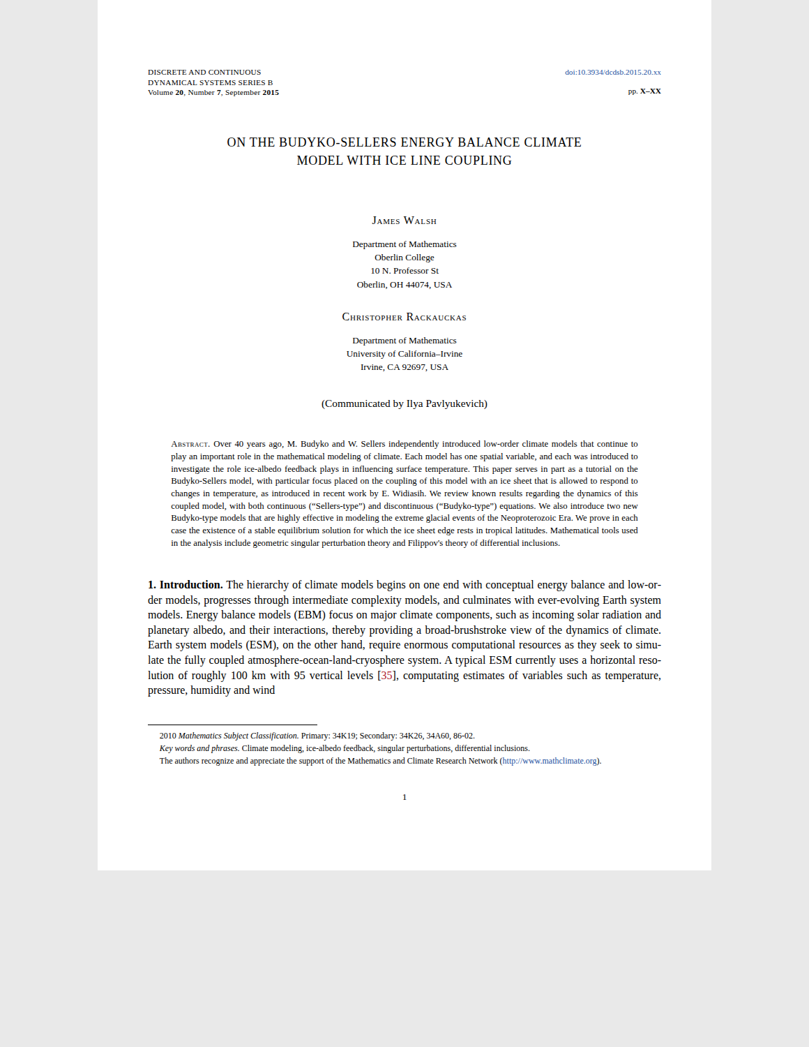Discrete and Continuous
Dynamical Systems Series B
Volume 20, Number 7, September 2015
doi:10.3934/dcdsb.2015.20.xx
pp. X–XX
On the Budyko-Sellers Energy Balance Climate
Model with Ice Line Coupling
James Walsh
Department of Mathematics
Oberlin College
10 N. Professor St
Oberlin, OH 44074, USA
Christopher Rackauckas
Department of Mathematics
University of California–Irvine
Irvine, CA 92697, USA
(Communicated by Ilya Pavlyukevich)
Abstract. Over 40 years ago, M. Budyko and W. Sellers independently introduced low-order climate models that continue to play an important role in the mathematical modeling of climate. Each model has one spatial variable, and each was introduced to investigate the role ice-albedo feedback plays in influencing surface temperature. This paper serves in part as a tutorial on the Budyko-Sellers model, with particular focus placed on the coupling of this model with an ice sheet that is allowed to respond to changes in temperature, as introduced in recent work by E. Widiasih. We review known results regarding the dynamics of this coupled model, with both continuous (“Sellers-type”) and discontinuous (“Budyko-type”) equations. We also introduce two new Budyko-type models that are highly effective in modeling the extreme glacial events of the Neoproterozoic Era. We prove in each case the existence of a stable equilibrium solution for which the ice sheet edge rests in tropical latitudes. Mathematical tools used in the analysis include geometric singular perturbation theory and Filippov's theory of differential inclusions.
1. Introduction. The hierarchy of climate models begins on one end with conceptual energy balance and low-order models, progresses through intermediate complexity models, and culminates with ever-evolving Earth system models. Energy balance models (EBM) focus on major climate components, such as incoming solar radiation and planetary albedo, and their interactions, thereby providing a broad-brushstroke view of the dynamics of climate. Earth system models (ESM), on the other hand, require enormous computational resources as they seek to simulate the fully coupled atmosphere-ocean-land-cryosphere system. A typical ESM currently uses a horizontal resolution of roughly 100 km with 95 vertical levels [35], computating estimates of variables such as temperature, pressure, humidity and wind
2010 Mathematics Subject Classification. Primary: 34K19; Secondary: 34K26, 34A60, 86-02.
Key words and phrases. Climate modeling, ice-albedo feedback, singular perturbations, differential inclusions.
The authors recognize and appreciate the support of the Mathematics and Climate Research Network (http://www.mathclimate.org).
1